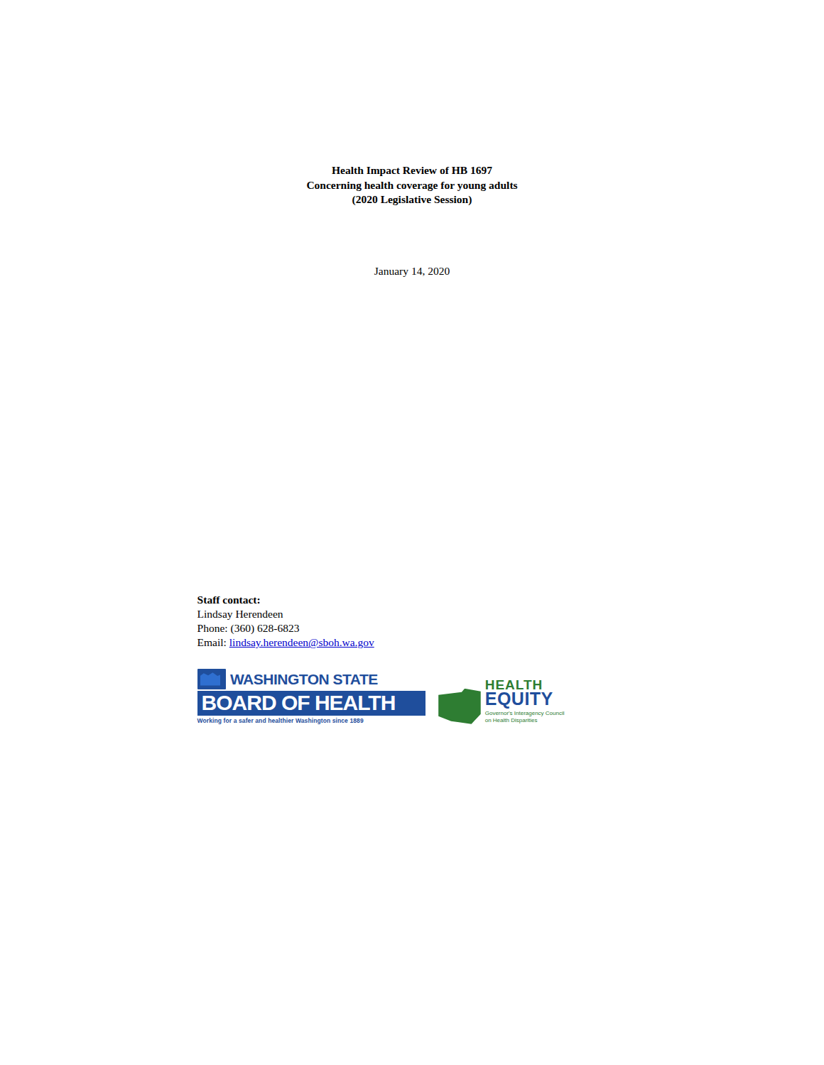Health Impact Review of HB 1697 Concerning health coverage for young adults (2020 Legislative Session)
January 14, 2020
Staff contact:
Lindsay Herendeen
Phone: (360) 628-6823
Email: lindsay.herendeen@sboh.wa.gov
WASHINGTON STATE
BOARD OF HEALTH
Working for a safer and healthier Washington since 1889
HEALTH
EQUITY
Governor's Interagency Council
on Health Disparities